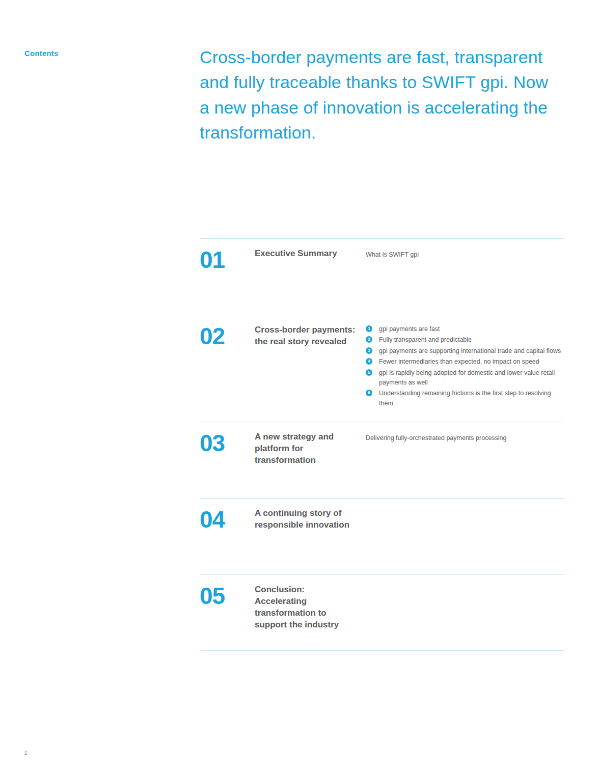Contents
Cross-border payments are fast, transparent and fully traceable thanks to SWIFT gpi. Now a new phase of innovation is accelerating the transformation.
01
Executive Summary
What is SWIFT gpi
02
Cross-border payments: the real story revealed
gpi payments are fast
Fully transparent and predictable
gpi payments are supporting international trade and capital flows
Fewer intermediaries than expected, no impact on speed
gpi is rapidly being adopted for domestic and lower value retail payments as well
Understanding remaining frictions is the first step to resolving them
03
A new strategy and platform for transformation
Delivering fully-orchestrated payments processing
04
A continuing story of responsible innovation
05
Conclusion: Accelerating transformation to support the industry
2